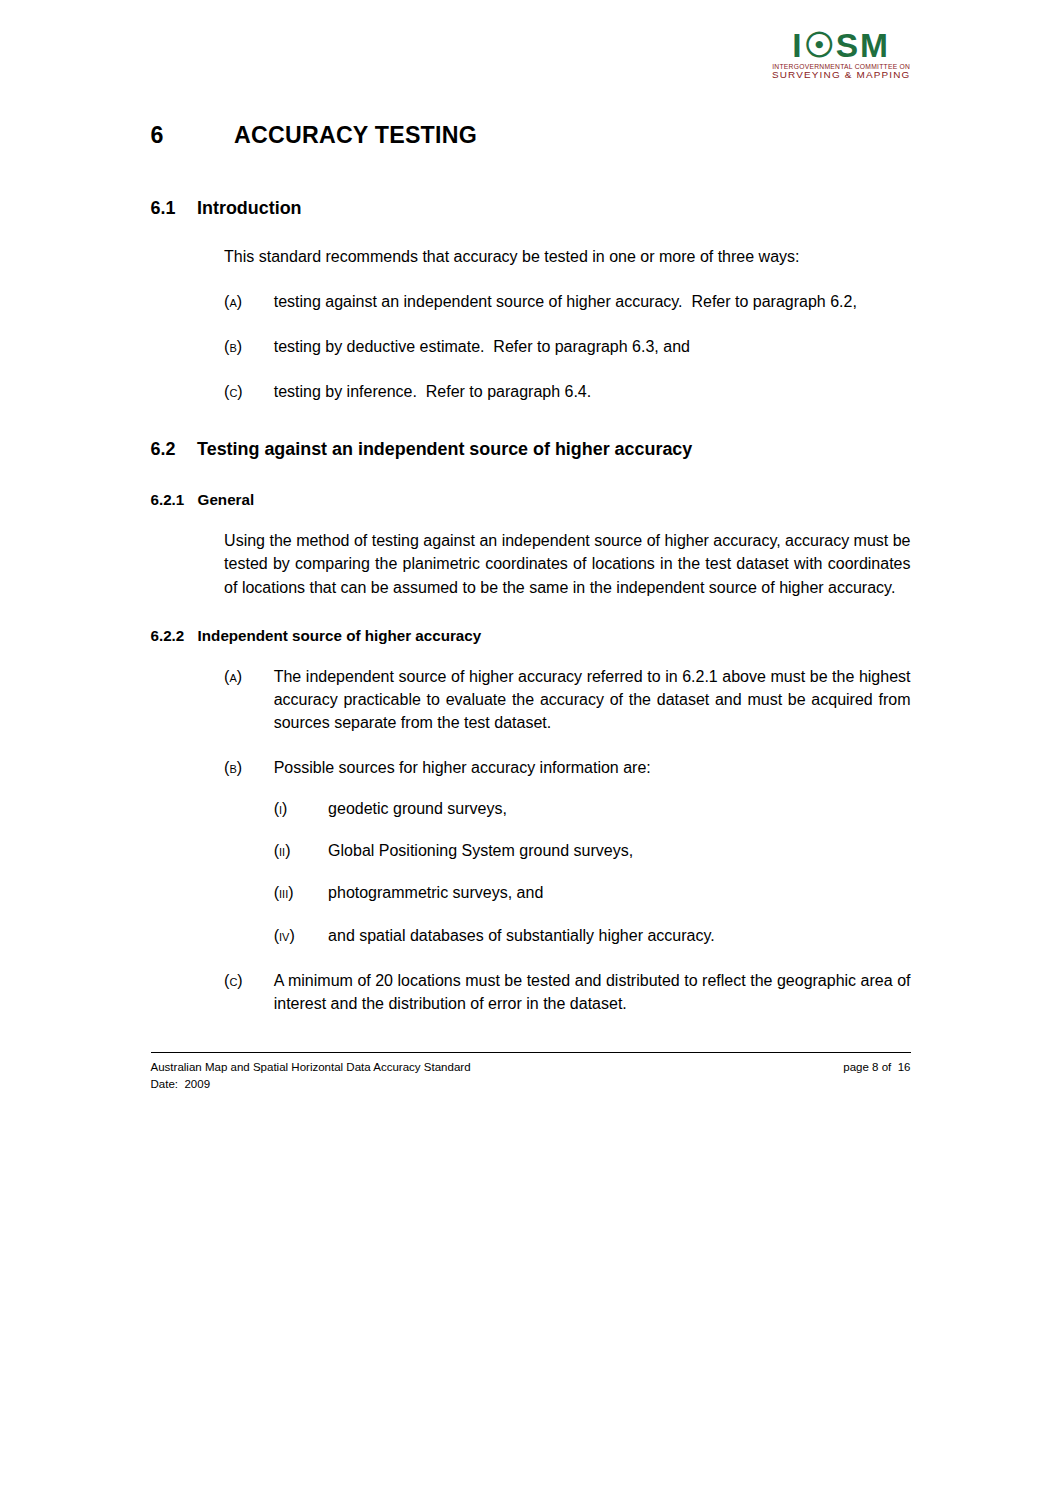I☉SM
Intergovernmental Committee on
Surveying & Mapping
6 ACCURACY TESTING
6.1 Introduction
This standard recommends that accuracy be tested in one or more of three ways:
(a) testing against an independent source of higher accuracy. Refer to paragraph 6.2,
(b) testing by deductive estimate. Refer to paragraph 6.3, and
(c) testing by inference. Refer to paragraph 6.4.
6.2 Testing against an independent source of higher accuracy
6.2.1 General
Using the method of testing against an independent source of higher accuracy, accuracy must be tested by comparing the planimetric coordinates of locations in the test dataset with coordinates of locations that can be assumed to be the same in the independent source of higher accuracy.
6.2.2 Independent source of higher accuracy
(a) The independent source of higher accuracy referred to in 6.2.1 above must be the highest accuracy practicable to evaluate the accuracy of the dataset and must be acquired from sources separate from the test dataset.
(b)
Possible sources for higher accuracy information are:
(i) geodetic ground surveys,
(ii) Global Positioning System ground surveys,
(iii) photogrammetric surveys, and
(iv) and spatial databases of substantially higher accuracy.
(c) A minimum of 20 locations must be tested and distributed to reflect the geographic area of interest and the distribution of error in the dataset.
Australian Map and Spatial Horizontal Data Accuracy Standard
Date: 2009
page 8 of 16